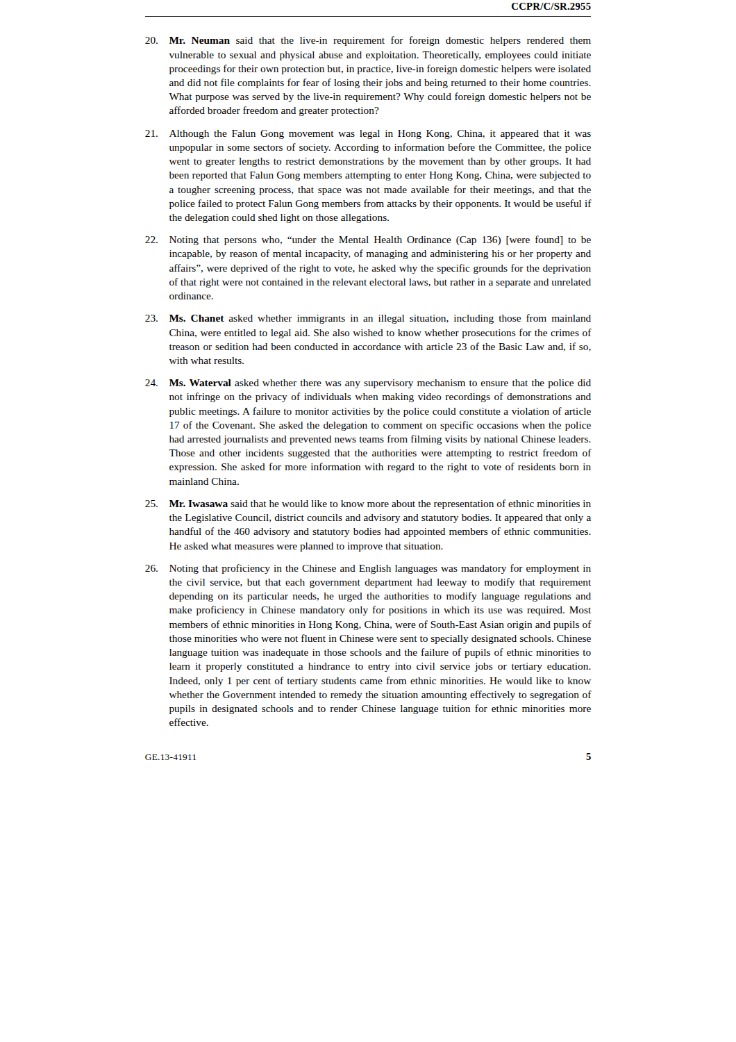CCPR/C/SR.2955
20. Mr. Neuman said that the live-in requirement for foreign domestic helpers rendered them vulnerable to sexual and physical abuse and exploitation. Theoretically, employees could initiate proceedings for their own protection but, in practice, live-in foreign domestic helpers were isolated and did not file complaints for fear of losing their jobs and being returned to their home countries. What purpose was served by the live-in requirement? Why could foreign domestic helpers not be afforded broader freedom and greater protection?
21. Although the Falun Gong movement was legal in Hong Kong, China, it appeared that it was unpopular in some sectors of society. According to information before the Committee, the police went to greater lengths to restrict demonstrations by the movement than by other groups. It had been reported that Falun Gong members attempting to enter Hong Kong, China, were subjected to a tougher screening process, that space was not made available for their meetings, and that the police failed to protect Falun Gong members from attacks by their opponents. It would be useful if the delegation could shed light on those allegations.
22. Noting that persons who, “under the Mental Health Ordinance (Cap 136) [were found] to be incapable, by reason of mental incapacity, of managing and administering his or her property and affairs”, were deprived of the right to vote, he asked why the specific grounds for the deprivation of that right were not contained in the relevant electoral laws, but rather in a separate and unrelated ordinance.
23. Ms. Chanet asked whether immigrants in an illegal situation, including those from mainland China, were entitled to legal aid. She also wished to know whether prosecutions for the crimes of treason or sedition had been conducted in accordance with article 23 of the Basic Law and, if so, with what results.
24. Ms. Waterval asked whether there was any supervisory mechanism to ensure that the police did not infringe on the privacy of individuals when making video recordings of demonstrations and public meetings. A failure to monitor activities by the police could constitute a violation of article 17 of the Covenant. She asked the delegation to comment on specific occasions when the police had arrested journalists and prevented news teams from filming visits by national Chinese leaders. Those and other incidents suggested that the authorities were attempting to restrict freedom of expression. She asked for more information with regard to the right to vote of residents born in mainland China.
25. Mr. Iwasawa said that he would like to know more about the representation of ethnic minorities in the Legislative Council, district councils and advisory and statutory bodies. It appeared that only a handful of the 460 advisory and statutory bodies had appointed members of ethnic communities. He asked what measures were planned to improve that situation.
26. Noting that proficiency in the Chinese and English languages was mandatory for employment in the civil service, but that each government department had leeway to modify that requirement depending on its particular needs, he urged the authorities to modify language regulations and make proficiency in Chinese mandatory only for positions in which its use was required. Most members of ethnic minorities in Hong Kong, China, were of South-East Asian origin and pupils of those minorities who were not fluent in Chinese were sent to specially designated schools. Chinese language tuition was inadequate in those schools and the failure of pupils of ethnic minorities to learn it properly constituted a hindrance to entry into civil service jobs or tertiary education. Indeed, only 1 per cent of tertiary students came from ethnic minorities. He would like to know whether the Government intended to remedy the situation amounting effectively to segregation of pupils in designated schools and to render Chinese language tuition for ethnic minorities more effective.
GE.13-41911
5